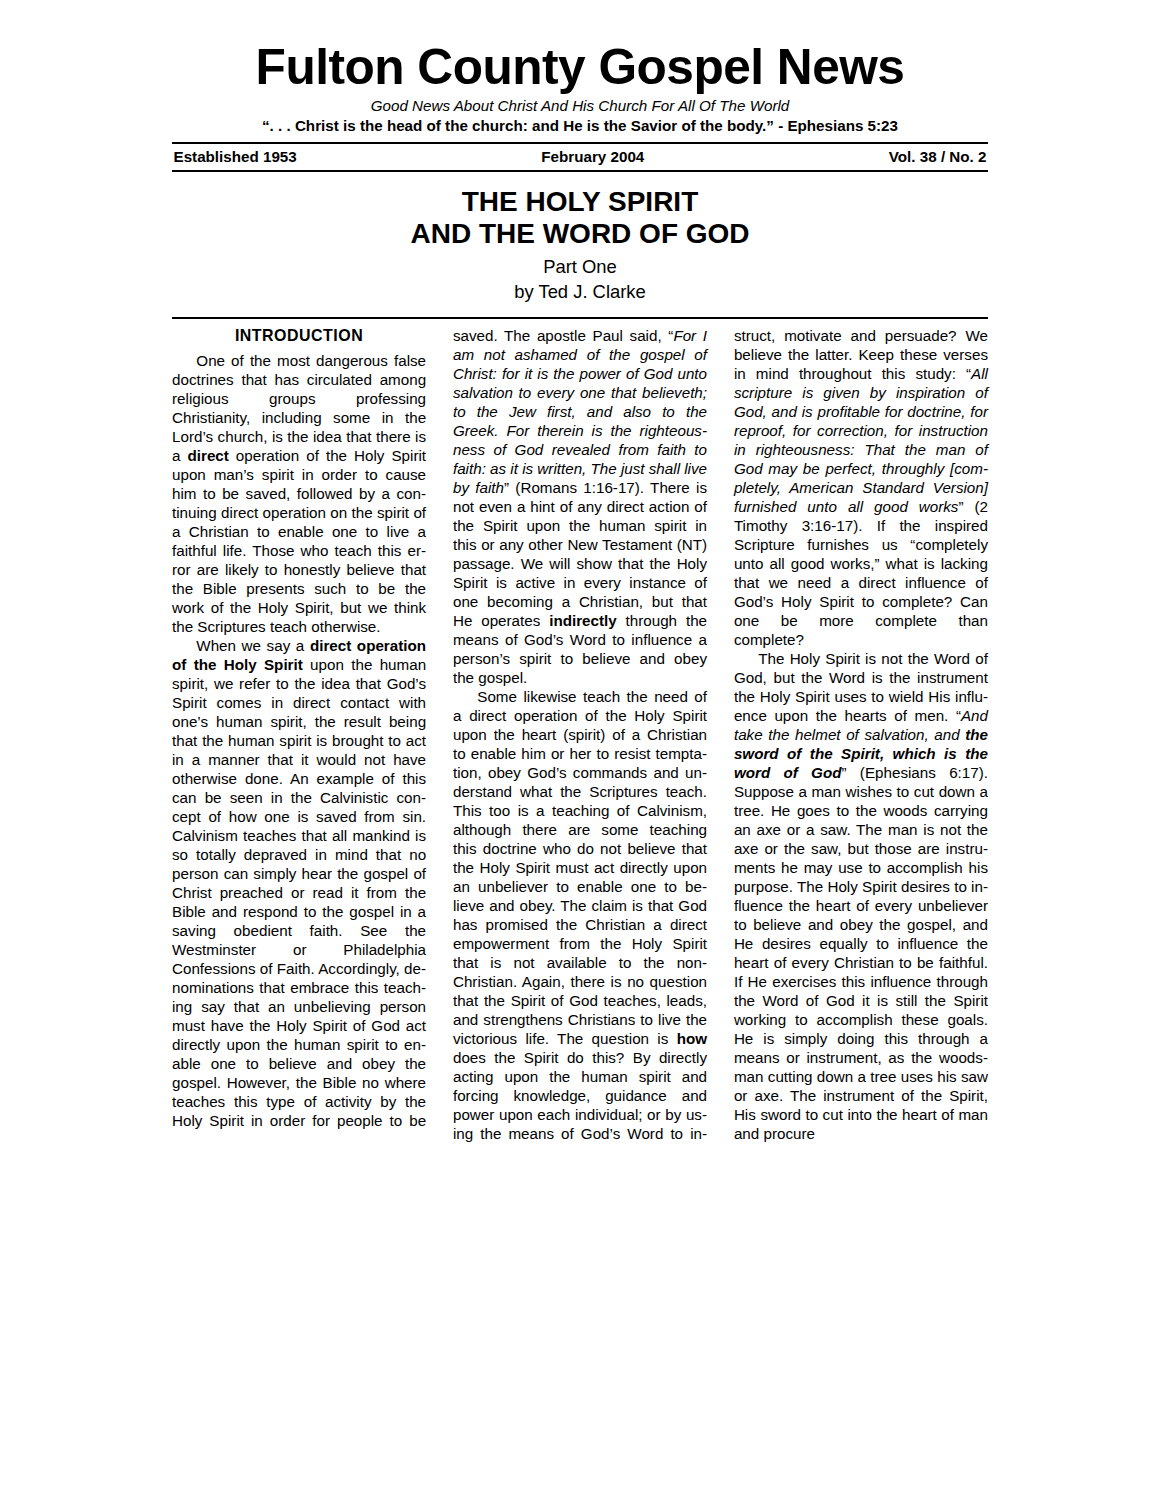Fulton County Gospel News
Good News About Christ And His Church For All Of The World
“. . . Christ is the head of the church: and He is the Savior of the body.” - Ephesians 5:23
Established 1953 February 2004 Vol. 38 / No. 2
THE HOLY SPIRIT
AND THE WORD OF GOD
Part One
by Ted J. Clarke
INTRODUCTION
One of the most dangerous false doctrines that has circulated among religious groups professing Christianity, including some in the Lord’s church, is the idea that there is a direct operation of the Holy Spirit upon man’s spirit in order to cause him to be saved, followed by a continuing direct operation on the spirit of a Christian to enable one to live a faithful life. Those who teach this error are likely to honestly believe that the Bible presents such to be the work of the Holy Spirit, but we think the Scriptures teach otherwise.
When we say a direct operation of the Holy Spirit upon the human spirit, we refer to the idea that God’s Spirit comes in direct contact with one’s human spirit, the result being that the human spirit is brought to act in a manner that it would not have otherwise done. An example of this can be seen in the Calvinistic concept of how one is saved from sin. Calvinism teaches that all mankind is so totally depraved in mind that no person can simply hear the gospel of Christ preached or read it from the Bible and respond to the gospel in a saving obedient faith. See the Westminster or Philadelphia Confessions of Faith. Accordingly, denominations that embrace this teaching say that an unbelieving person must have the Holy Spirit of God act directly upon the human spirit to enable one to believe and obey the gospel. However, the Bible no where teaches this type of activity by the Holy Spirit in order for people to be saved. The apostle Paul said, “For I am not ashamed of the gospel of Christ: for it is the power of God unto salvation to every one that believeth; to the Jew first, and also to the Greek. For therein is the righteousness of God revealed from faith to faith: as it is written, The just shall live by faith” (Romans 1:16-17). There is not even a hint of any direct action of the Spirit upon the human spirit in this or any other New Testament (NT) passage. We will show that the Holy Spirit is active in every instance of one becoming a Christian, but that He operates indirectly through the means of God’s Word to influence a person’s spirit to believe and obey the gospel.
Some likewise teach the need of a direct operation of the Holy Spirit upon the heart (spirit) of a Christian to enable him or her to resist temptation, obey God’s commands and understand what the Scriptures teach. This too is a teaching of Calvinism, although there are some teaching this doctrine who do not believe that the Holy Spirit must act directly upon an unbeliever to enable one to believe and obey. The claim is that God has promised the Christian a direct empowerment from the Holy Spirit that is not available to the non-Christian. Again, there is no question that the Spirit of God teaches, leads, and strengthens Christians to live the victorious life. The question is how does the Spirit do this? By directly acting upon the human spirit and forcing knowledge, guidance and power upon each individual; or by using the means of God’s Word to instruct, motivate and persuade? We believe the latter. Keep these verses in mind throughout this study: “All scripture is given by inspiration of God, and is profitable for doctrine, for reproof, for correction, for instruction in righteousness: That the man of God may be perfect, throughly [completely, American Standard Version] furnished unto all good works” (2 Timothy 3:16-17). If the inspired Scripture furnishes us “completely unto all good works,” what is lacking that we need a direct influence of God’s Holy Spirit to complete? Can one be more complete than complete?
The Holy Spirit is not the Word of God, but the Word is the instrument the Holy Spirit uses to wield His influence upon the hearts of men. “And take the helmet of salvation, and the sword of the Spirit, which is the word of God” (Ephesians 6:17). Suppose a man wishes to cut down a tree. He goes to the woods carrying an axe or a saw. The man is not the axe or the saw, but those are instruments he may use to accomplish his purpose. The Holy Spirit desires to influence the heart of every unbeliever to believe and obey the gospel, and He desires equally to influence the heart of every Christian to be faithful. If He exercises this influence through the Word of God it is still the Spirit working to accomplish these goals. He is simply doing this through a means or instrument, as the woodsman cutting down a tree uses his saw or axe. The instrument of the Spirit, His sword to cut into the heart of man and procure